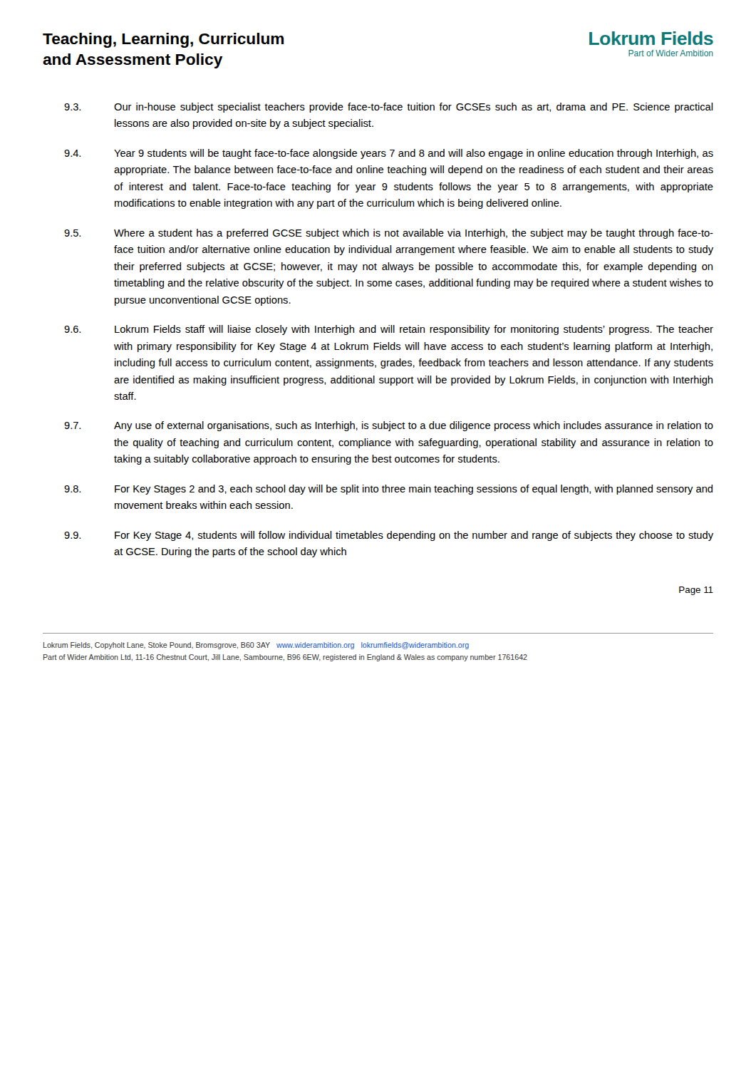Teaching, Learning, Curriculum
and Assessment Policy
Lokrum Fields
Part of Wider Ambition
9.3. Our in-house subject specialist teachers provide face-to-face tuition for GCSEs such as art, drama and PE. Science practical lessons are also provided on-site by a subject specialist.
9.4. Year 9 students will be taught face-to-face alongside years 7 and 8 and will also engage in online education through Interhigh, as appropriate. The balance between face-to-face and online teaching will depend on the readiness of each student and their areas of interest and talent. Face-to-face teaching for year 9 students follows the year 5 to 8 arrangements, with appropriate modifications to enable integration with any part of the curriculum which is being delivered online.
9.5. Where a student has a preferred GCSE subject which is not available via Interhigh, the subject may be taught through face-to-face tuition and/or alternative online education by individual arrangement where feasible. We aim to enable all students to study their preferred subjects at GCSE; however, it may not always be possible to accommodate this, for example depending on timetabling and the relative obscurity of the subject. In some cases, additional funding may be required where a student wishes to pursue unconventional GCSE options.
9.6. Lokrum Fields staff will liaise closely with Interhigh and will retain responsibility for monitoring students’ progress. The teacher with primary responsibility for Key Stage 4 at Lokrum Fields will have access to each student’s learning platform at Interhigh, including full access to curriculum content, assignments, grades, feedback from teachers and lesson attendance. If any students are identified as making insufficient progress, additional support will be provided by Lokrum Fields, in conjunction with Interhigh staff.
9.7. Any use of external organisations, such as Interhigh, is subject to a due diligence process which includes assurance in relation to the quality of teaching and curriculum content, compliance with safeguarding, operational stability and assurance in relation to taking a suitably collaborative approach to ensuring the best outcomes for students.
9.8. For Key Stages 2 and 3, each school day will be split into three main teaching sessions of equal length, with planned sensory and movement breaks within each session.
9.9. For Key Stage 4, students will follow individual timetables depending on the number and range of subjects they choose to study at GCSE. During the parts of the school day which
Page 11
Lokrum Fields, Copyholt Lane, Stoke Pound, Bromsgrove, B60 3AY www.widerambition.org lokrumfields@widerambition.org
Part of Wider Ambition Ltd, 11-16 Chestnut Court, Jill Lane, Sambourne, B96 6EW, registered in England & Wales as company number 1761642